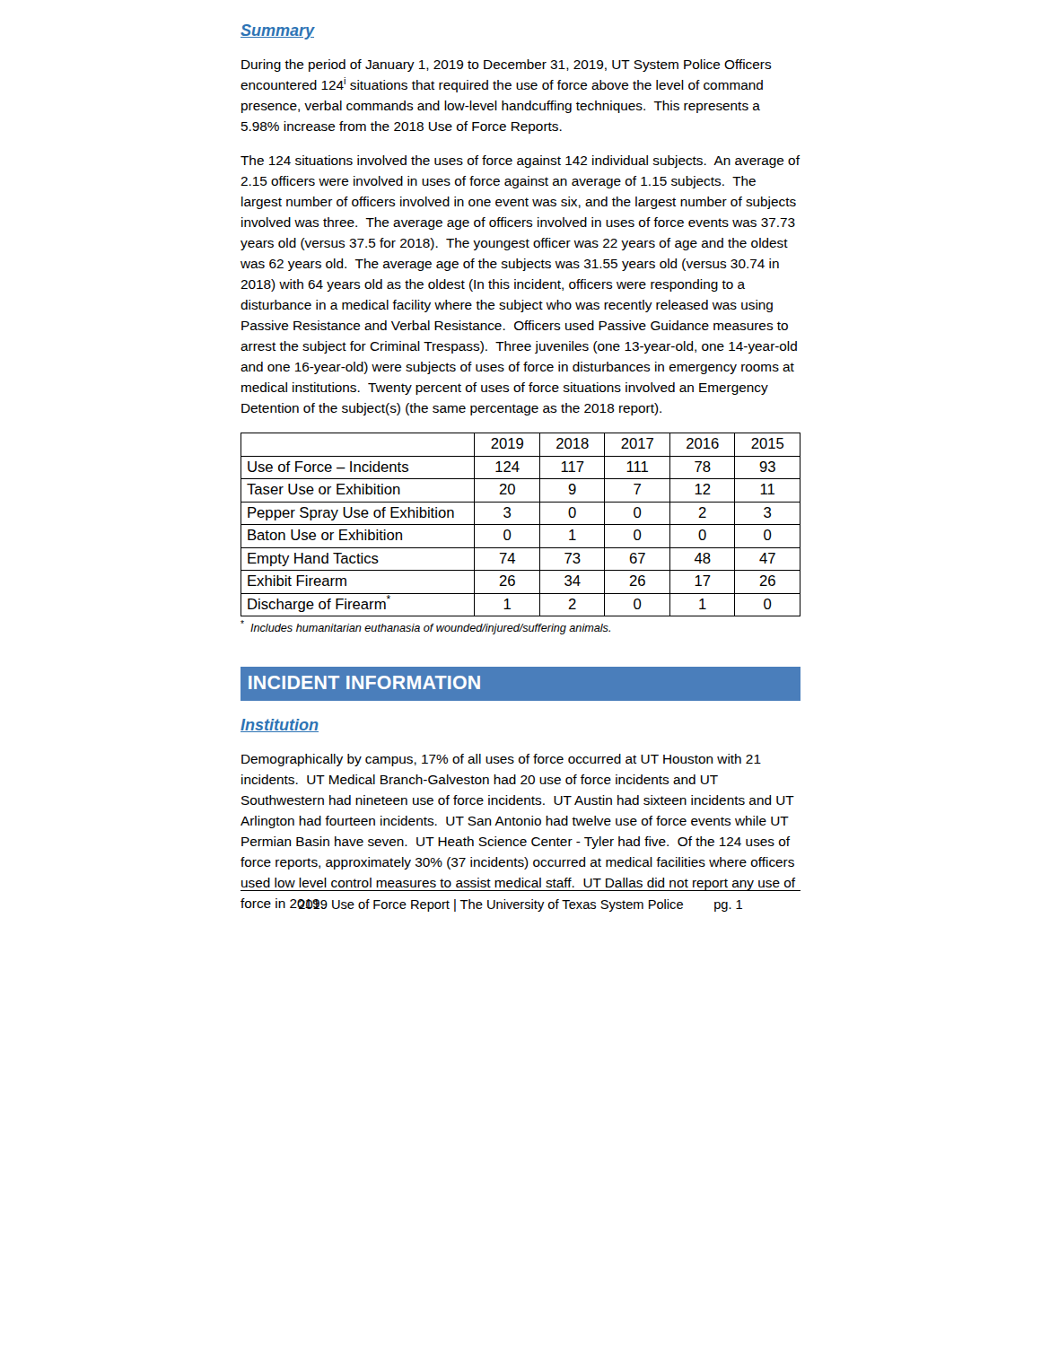Summary
During the period of January 1, 2019 to December 31, 2019, UT System Police Officers encountered 124i situations that required the use of force above the level of command presence, verbal commands and low-level handcuffing techniques. This represents a 5.98% increase from the 2018 Use of Force Reports.
The 124 situations involved the uses of force against 142 individual subjects. An average of 2.15 officers were involved in uses of force against an average of 1.15 subjects. The largest number of officers involved in one event was six, and the largest number of subjects involved was three. The average age of officers involved in uses of force events was 37.73 years old (versus 37.5 for 2018). The youngest officer was 22 years of age and the oldest was 62 years old. The average age of the subjects was 31.55 years old (versus 30.74 in 2018) with 64 years old as the oldest (In this incident, officers were responding to a disturbance in a medical facility where the subject who was recently released was using Passive Resistance and Verbal Resistance. Officers used Passive Guidance measures to arrest the subject for Criminal Trespass). Three juveniles (one 13-year-old, one 14-year-old and one 16-year-old) were subjects of uses of force in disturbances in emergency rooms at medical institutions. Twenty percent of uses of force situations involved an Emergency Detention of the subject(s) (the same percentage as the 2018 report).
| | 2019 | 2018 | 2017 | 2016 | 2015 |
| --- | --- | --- | --- | --- | --- |
| Use of Force – Incidents | 124 | 117 | 111 | 78 | 93 |
| Taser Use or Exhibition | 20 | 9 | 7 | 12 | 11 |
| Pepper Spray Use of Exhibition | 3 | 0 | 0 | 2 | 3 |
| Baton Use or Exhibition | 0 | 1 | 0 | 0 | 0 |
| Empty Hand Tactics | 74 | 73 | 67 | 48 | 47 |
| Exhibit Firearm | 26 | 34 | 26 | 17 | 26 |
| Discharge of Firearm * | 1 | 2 | 0 | 1 | 0 |
* Includes humanitarian euthanasia of wounded/injured/suffering animals.
INCIDENT INFORMATION
Institution
Demographically by campus, 17% of all uses of force occurred at UT Houston with 21 incidents. UT Medical Branch-Galveston had 20 use of force incidents and UT Southwestern had nineteen use of force incidents. UT Austin had sixteen incidents and UT Arlington had fourteen incidents. UT San Antonio had twelve use of force events while UT Permian Basin have seven. UT Heath Science Center - Tyler had five. Of the 124 uses of force reports, approximately 30% (37 incidents) occurred at medical facilities where officers used low level control measures to assist medical staff. UT Dallas did not report any use of force in 2019.
2019 Use of Force Report | The University of Texas System Policepg. 1